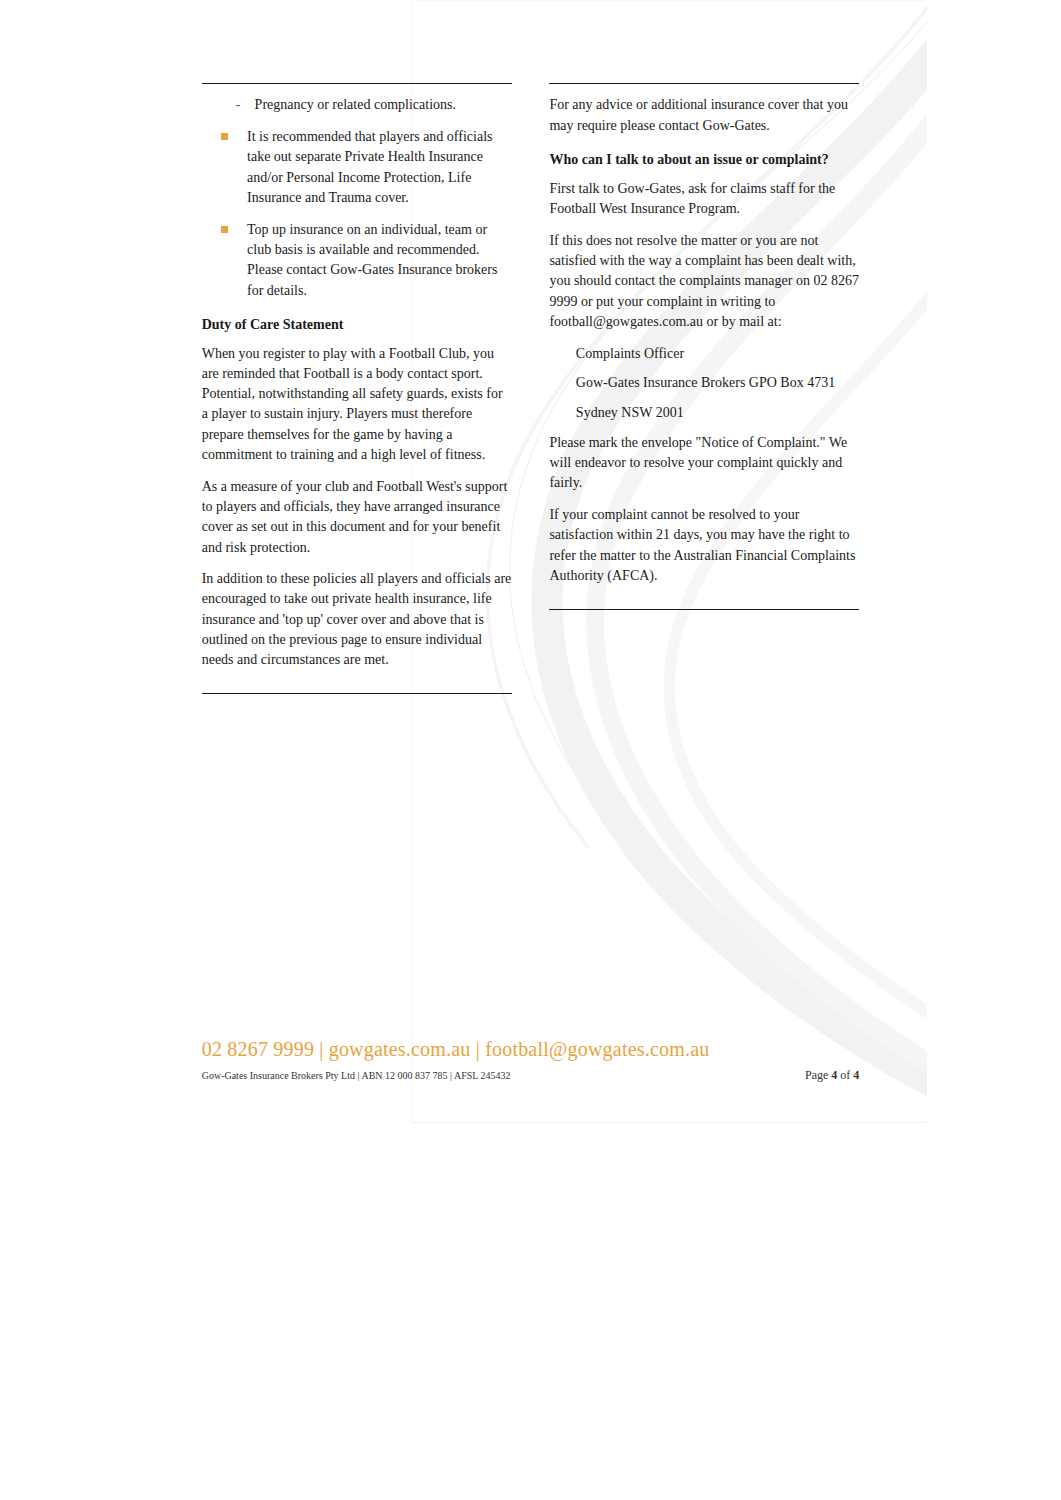Pregnancy or related complications.
It is recommended that players and officials take out separate Private Health Insurance and/or Personal Income Protection, Life Insurance and Trauma cover.
Top up insurance on an individual, team or club basis is available and recommended. Please contact Gow-Gates Insurance brokers for details.
Duty of Care Statement
When you register to play with a Football Club, you are reminded that Football is a body contact sport. Potential, notwithstanding all safety guards, exists for a player to sustain injury. Players must therefore prepare themselves for the game by having a commitment to training and a high level of fitness.
As a measure of your club and Football West's support to players and officials, they have arranged insurance cover as set out in this document and for your benefit and risk protection.
In addition to these policies all players and officials are encouraged to take out private health insurance, life insurance and 'top up' cover over and above that is outlined on the previous page to ensure individual needs and circumstances are met.
For any advice or additional insurance cover that you may require please contact Gow-Gates.
Who can I talk to about an issue or complaint?
First talk to Gow-Gates, ask for claims staff for the Football West Insurance Program.
If this does not resolve the matter or you are not satisfied with the way a complaint has been dealt with, you should contact the complaints manager on 02 8267 9999 or put your complaint in writing to football@gowgates.com.au or by mail at:
Complaints Officer
Gow-Gates Insurance Brokers GPO Box 4731
Sydney NSW 2001
Please mark the envelope "Notice of Complaint." We will endeavor to resolve your complaint quickly and fairly.
If your complaint cannot be resolved to your satisfaction within 21 days, you may have the right to refer the matter to the Australian Financial Complaints Authority (AFCA).
02 8267 9999 | gowgates.com.au | football@gowgates.com.au
Gow-Gates Insurance Brokers Pty Ltd | ABN 12 000 837 785 | AFSL 245432 Page 4 of 4